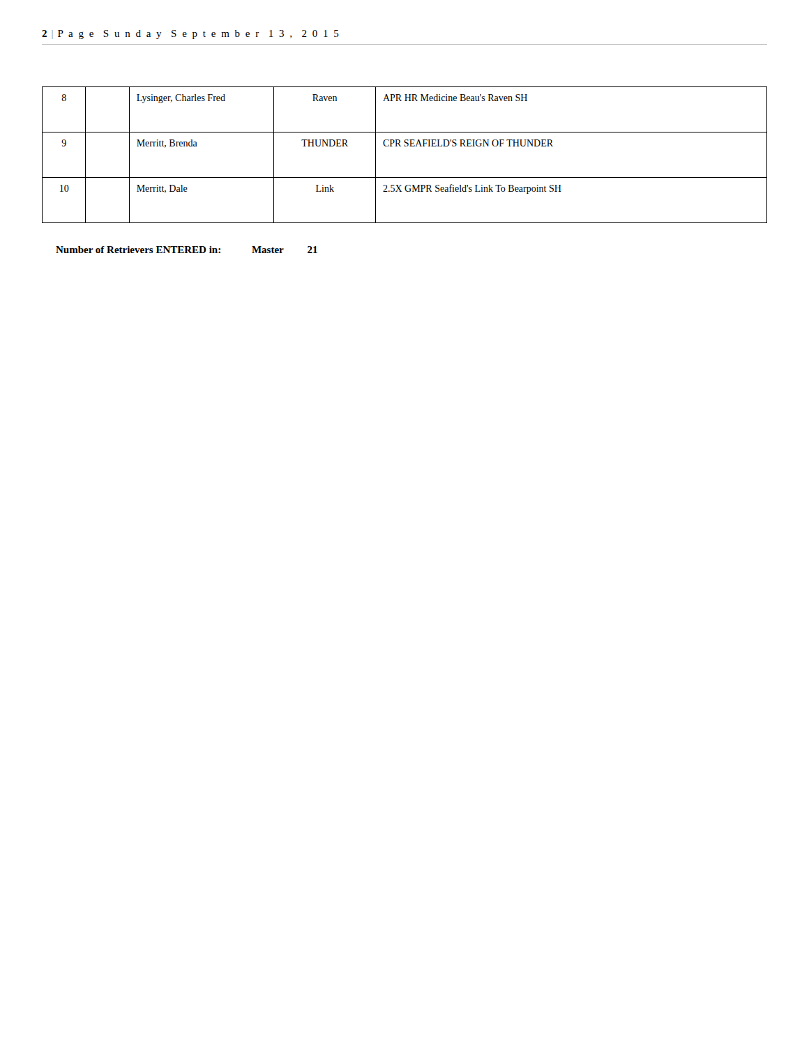2|P a g e S u n d a y S e p t e m b e r 1 3 , 2 0 1 5
| 8 | | Lysinger, Charles Fred | Raven | APR HR Medicine Beau's Raven SH |
| 9 | | Merritt, Brenda | THUNDER | CPR SEAFIELD'S REIGN OF THUNDER |
| 10 | | Merritt, Dale | Link | 2.5X GMPR Seafield's Link To Bearpoint SH |
Number of Retrievers ENTERED in: Master 21